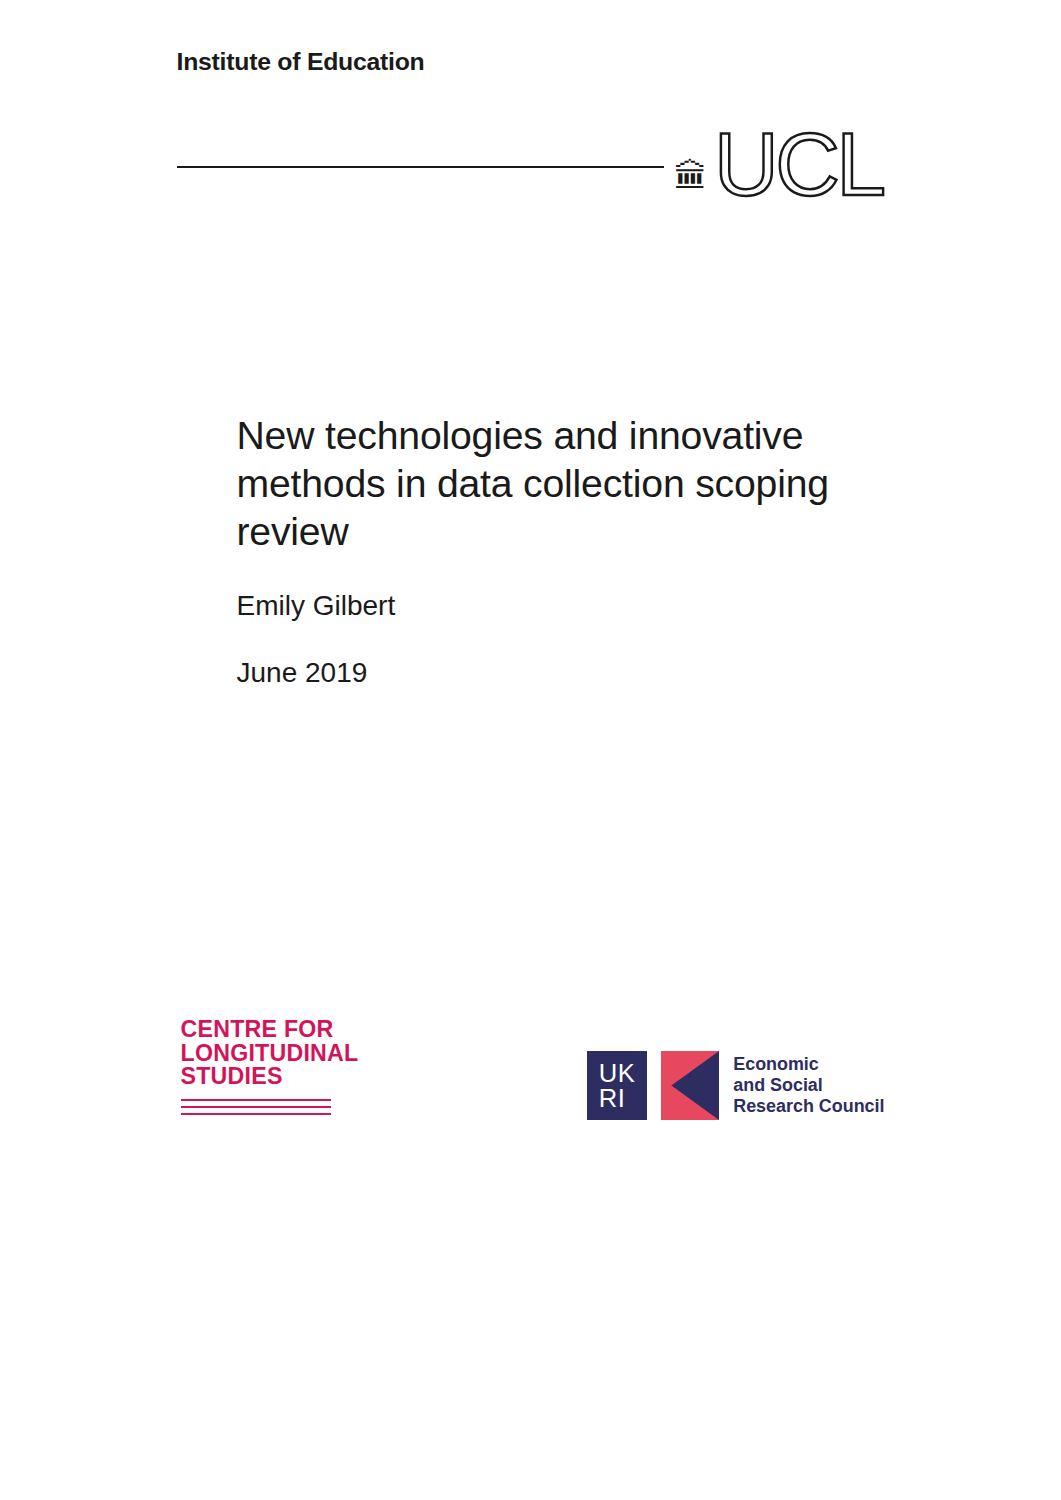Institute of Education
🏛 UCL
New technologies and innovative methods in data collection scoping review
Emily Gilbert
June 2019
CENTRE FOR LONGITUDINAL STUDIES
UK RI
Economic and Social Research Council